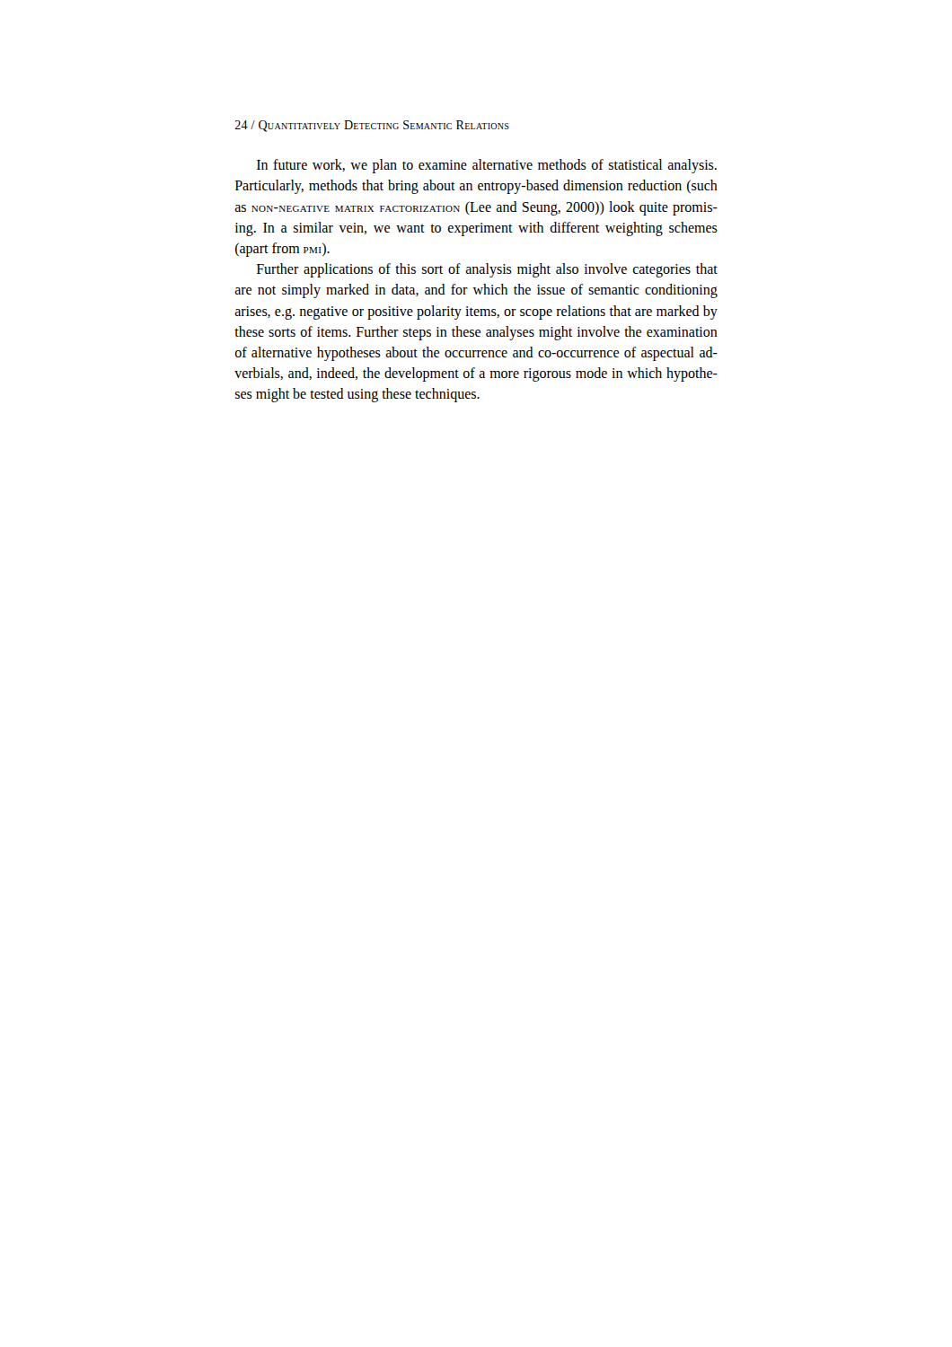24 / Quantitatively Detecting Semantic Relations
In future work, we plan to examine alternative methods of statistical analysis. Particularly, methods that bring about an entropy-based dimension reduction (such as non-negative matrix factorization (Lee and Seung, 2000)) look quite promising. In a similar vein, we want to experiment with different weighting schemes (apart from pmi).
Further applications of this sort of analysis might also involve categories that are not simply marked in data, and for which the issue of semantic conditioning arises, e.g. negative or positive polarity items, or scope relations that are marked by these sorts of items. Further steps in these analyses might involve the examination of alternative hypotheses about the occurrence and co-occurrence of aspectual adverbials, and, indeed, the development of a more rigorous mode in which hypotheses might be tested using these techniques.